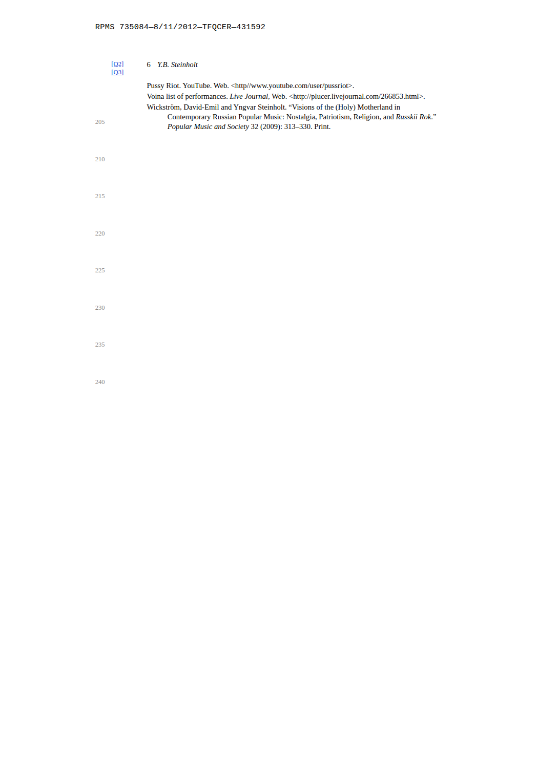RPMS 735084—8/11/2012—TFQCER—431592
6 Y.B. Steinholt
[Q2] Pussy Riot. YouTube. Web. <http//www.youtube.com/user/pussriot>.
[Q3] Voina list of performances. Live Journal, Web. <http://plucer.livejournal.com/266853.html>.
Wickström, David-Emil and Yngvar Steinholt. “Visions of the (Holy) Motherland in Contemporary Russian Popular Music: Nostalgia, Patriotism, Religion, and Russkii Rok.” Popular Music and Society 32 (2009): 313–330. Print.
205
210
215
220
225
230
235
240